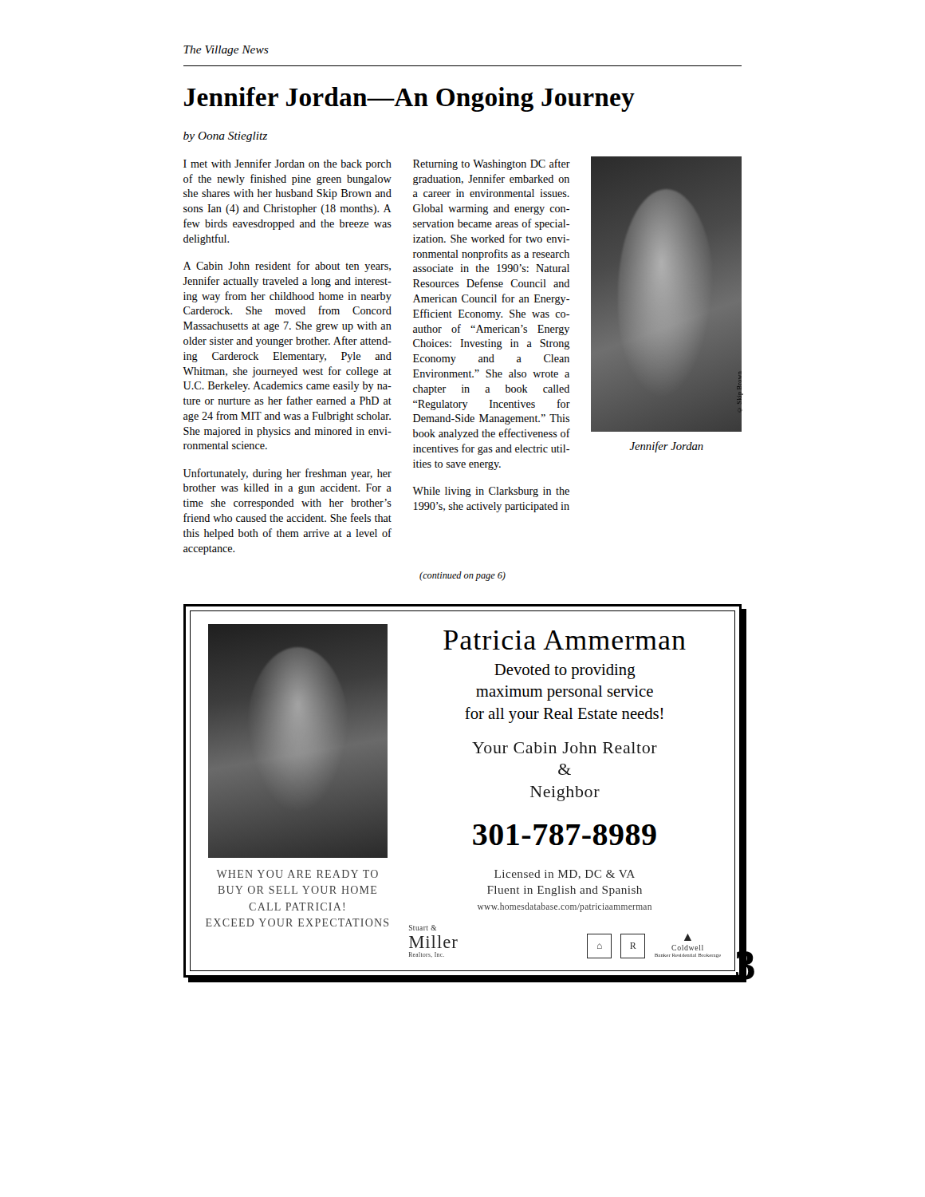The Village News
Jennifer Jordan—An Ongoing Journey
by Oona Stieglitz
I met with Jennifer Jordan on the back porch of the newly finished pine green bungalow she shares with her husband Skip Brown and sons Ian (4) and Christopher (18 months). A few birds eavesdropped and the breeze was delightful.
A Cabin John resident for about ten years, Jennifer actually traveled a long and interesting way from her childhood home in nearby Carderock. She moved from Concord Massachusetts at age 7. She grew up with an older sister and younger brother. After attending Carderock Elementary, Pyle and Whitman, she journeyed west for college at U.C. Berkeley. Academics came easily by nature or nurture as her father earned a PhD at age 24 from MIT and was a Fulbright scholar. She majored in physics and minored in environmental science.
Unfortunately, during her freshman year, her brother was killed in a gun accident. For a time she corresponded with her brother’s friend who caused the accident. She feels that this helped both of them arrive at a level of acceptance.
Returning to Washington DC after graduation, Jennifer embarked on a career in environmental issues. Global warming and energy conservation became areas of specialization. She worked for two environmental nonprofits as a research associate in the 1990’s: Natural Resources Defense Council and American Council for an Energy-Efficient Economy. She was co-author of “American’s Energy Choices: Investing in a Strong Economy and a Clean Environment.” She also wrote a chapter in a book called “Regulatory Incentives for Demand-Side Management.” This book analyzed the effectiveness of incentives for gas and electric utilities to save energy.
While living in Clarksburg in the 1990’s, she actively participated in
© Skip Brown
Jennifer Jordan
(continued on page 6)
When you are ready to
buy or sell your home
call Patricia!
Exceed your expectations
Patricia Ammerman
Devoted to providing
maximum personal service
for all your Real Estate needs!
Your Cabin John Realtor
&
Neighbor
301-787-8989
Licensed in MD, DC & VA
Fluent in English and Spanish
www.homesdatabase.com/patriciaammerman
Stuart &
Miller
Realtors, Inc.
⌂
R
▲
Coldwell
Banker Residential Brokerage
3